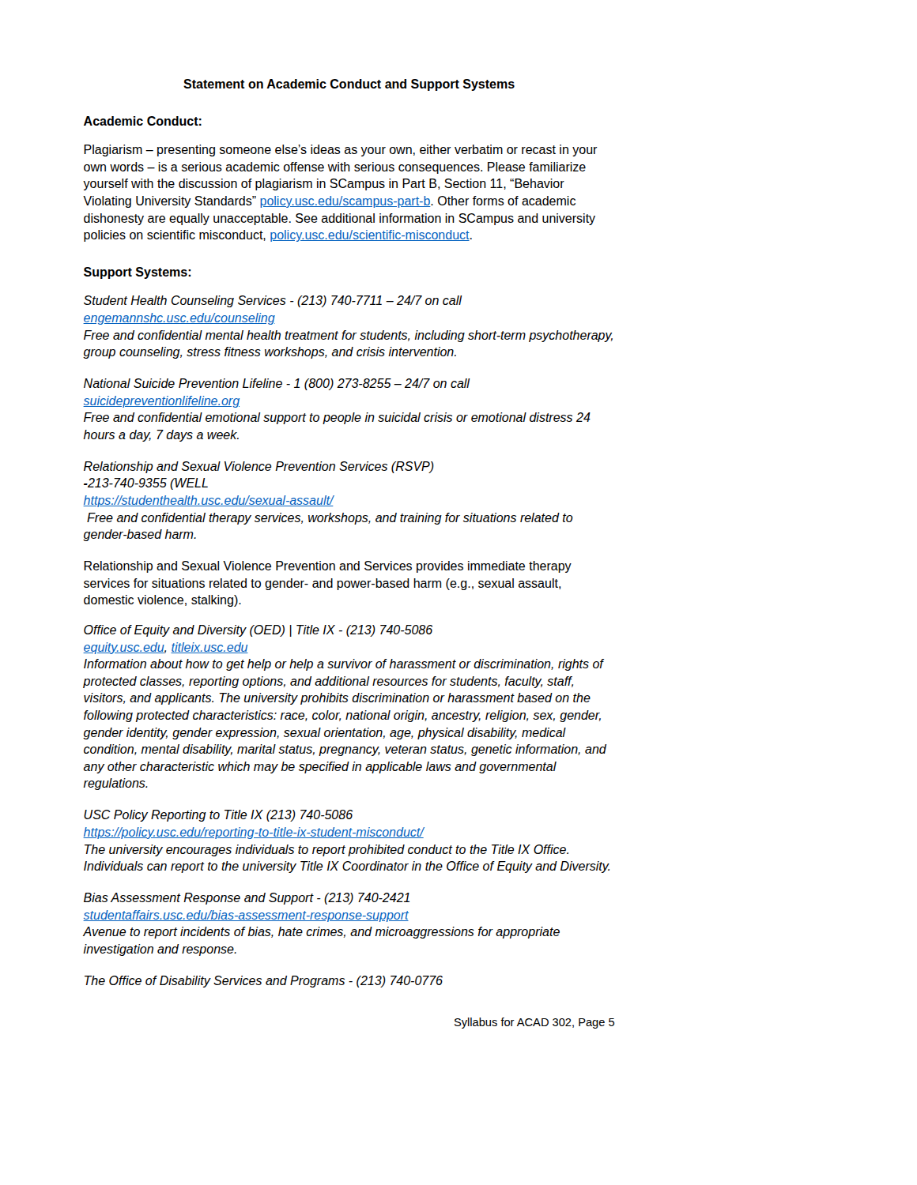Statement on Academic Conduct and Support Systems
Academic Conduct:
Plagiarism – presenting someone else’s ideas as your own, either verbatim or recast in your own words – is a serious academic offense with serious consequences. Please familiarize yourself with the discussion of plagiarism in SCampus in Part B, Section 11, “Behavior Violating University Standards” policy.usc.edu/scampus-part-b. Other forms of academic dishonesty are equally unacceptable. See additional information in SCampus and university policies on scientific misconduct, policy.usc.edu/scientific-misconduct.
Support Systems:
Student Health Counseling Services - (213) 740-7711 – 24/7 on call
engemannshc.usc.edu/counseling
Free and confidential mental health treatment for students, including short-term psychotherapy, group counseling, stress fitness workshops, and crisis intervention.
National Suicide Prevention Lifeline - 1 (800) 273-8255 – 24/7 on call
suicidepreventionlifeline.org
Free and confidential emotional support to people in suicidal crisis or emotional distress 24 hours a day, 7 days a week.
Relationship and Sexual Violence Prevention Services (RSVP)
-213-740-9355 (WELL
https://studenthealth.usc.edu/sexual-assault/
Free and confidential therapy services, workshops, and training for situations related to gender-based harm.
Relationship and Sexual Violence Prevention and Services provides immediate therapy services for situations related to gender- and power-based harm (e.g., sexual assault, domestic violence, stalking).
Office of Equity and Diversity (OED) | Title IX - (213) 740-5086
equity.usc.edu, titleix.usc.edu
Information about how to get help or help a survivor of harassment or discrimination, rights of protected classes, reporting options, and additional resources for students, faculty, staff, visitors, and applicants. The university prohibits discrimination or harassment based on the following protected characteristics: race, color, national origin, ancestry, religion, sex, gender, gender identity, gender expression, sexual orientation, age, physical disability, medical condition, mental disability, marital status, pregnancy, veteran status, genetic information, and any other characteristic which may be specified in applicable laws and governmental regulations.
USC Policy Reporting to Title IX (213) 740-5086
https://policy.usc.edu/reporting-to-title-ix-student-misconduct/
The university encourages individuals to report prohibited conduct to the Title IX Office. Individuals can report to the university Title IX Coordinator in the Office of Equity and Diversity.
Bias Assessment Response and Support - (213) 740-2421
studentaffairs.usc.edu/bias-assessment-response-support
Avenue to report incidents of bias, hate crimes, and microaggressions for appropriate investigation and response.
The Office of Disability Services and Programs - (213) 740-0776
Syllabus for ACAD 302, Page 5